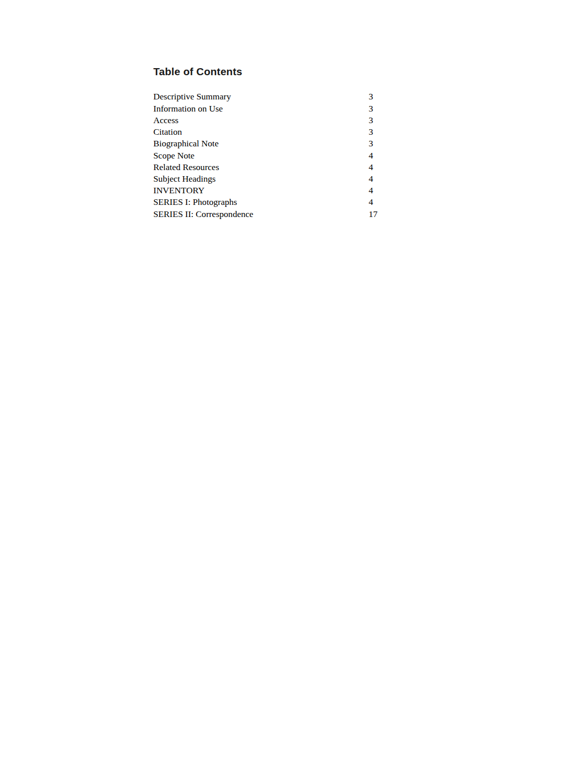Table of Contents
| Descriptive Summary | 3 |
| Information on Use | 3 |
| Access | 3 |
| Citation | 3 |
| Biographical Note | 3 |
| Scope Note | 4 |
| Related Resources | 4 |
| Subject Headings | 4 |
| INVENTORY | 4 |
| SERIES I: Photographs | 4 |
| SERIES II: Correspondence | 17 |